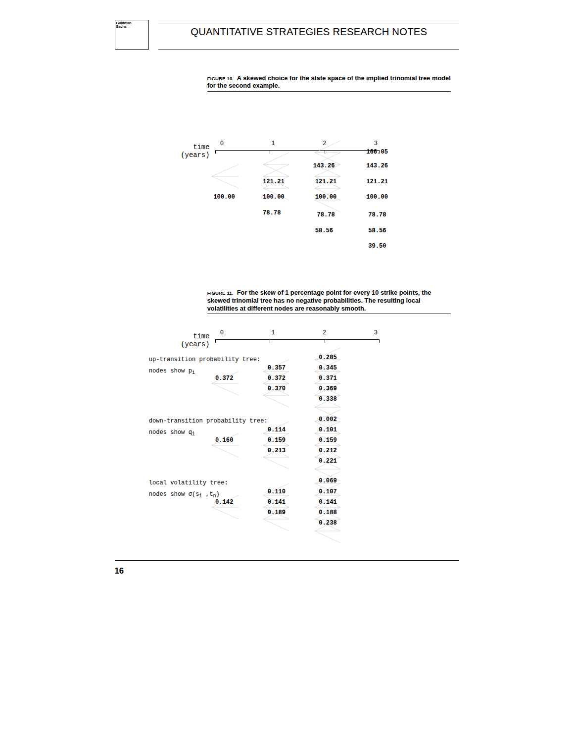Goldman
Sachs
QUANTITATIVE STRATEGIES RESEARCH NOTES
FIGURE 10. A skewed choice for the state space of the implied trinomial tree model for the second example.
time
(years)
0
1
2
3
100.00
121.21
100.00
78.78
143.26
121.21
100.00
78.78
58.56
166.05
143.26
121.21
100.00
78.78
58.56
39.50
FIGURE 11. For the skew of 1 percentage point for every 10 strike points, the skewed trinomial tree has no negative probabilities. The resulting local volatilities at different nodes are reasonably smooth.
time
(years)
0
1
2
3
up-transition probability tree:
nodes show pi
0.372
0.357
0.372
0.370
0.285
0.345
0.371
0.369
0.338
down-transition probability tree:
nodes show qi
0.160
0.114
0.159
0.213
0.002
0.101
0.159
0.212
0.221
local volatility tree:
nodes show σ(si ,tn)
0.142
0.110
0.141
0.189
0.069
0.107
0.141
0.188
0.238
16